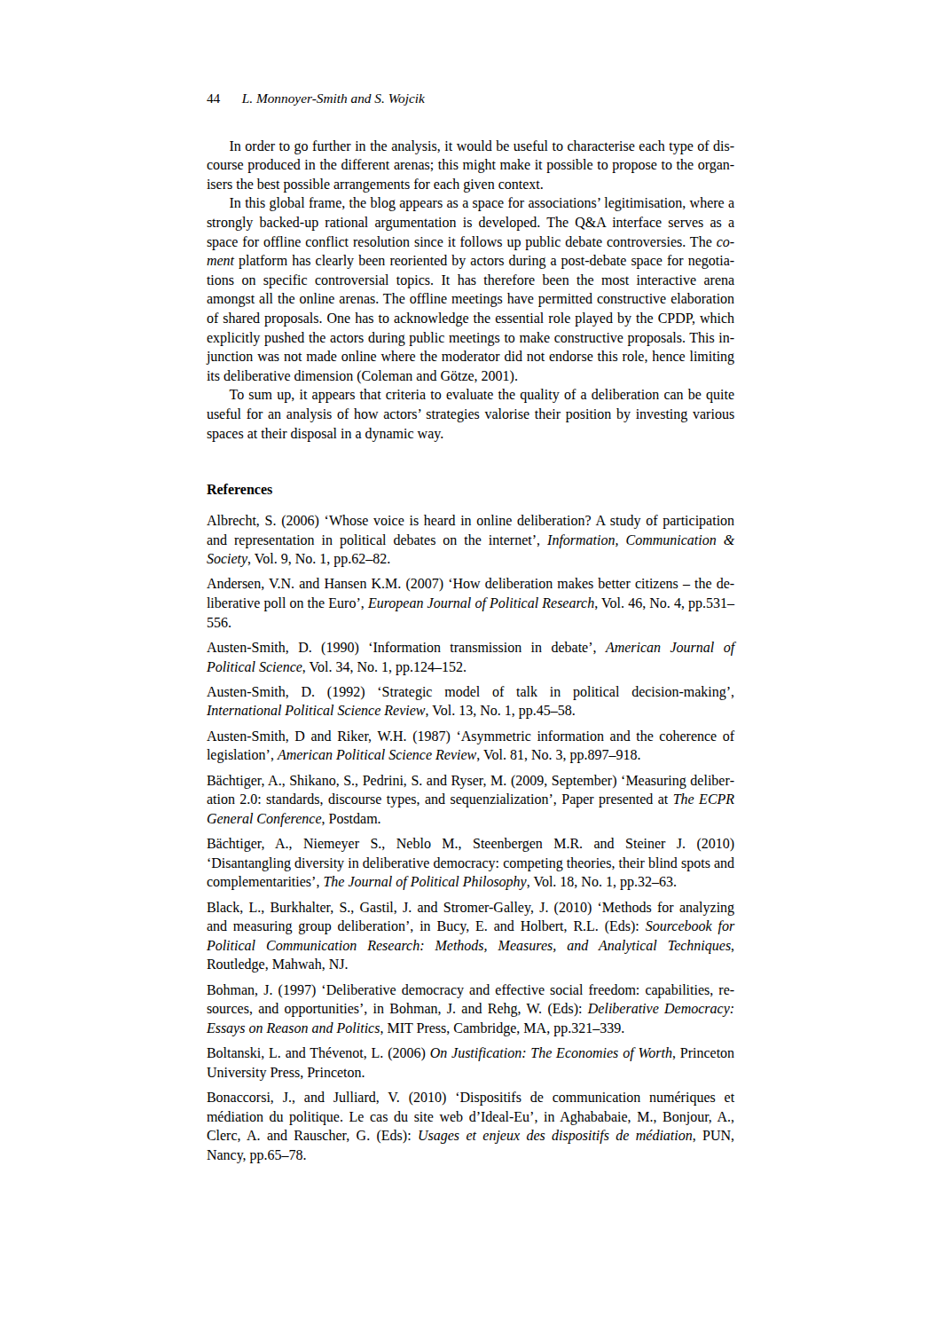44 L. Monnoyer-Smith and S. Wojcik
In order to go further in the analysis, it would be useful to characterise each type of discourse produced in the different arenas; this might make it possible to propose to the organisers the best possible arrangements for each given context.
In this global frame, the blog appears as a space for associations’ legitimisation, where a strongly backed-up rational argumentation is developed. The Q&A interface serves as a space for offline conflict resolution since it follows up public debate controversies. The co-ment platform has clearly been reoriented by actors during a post-debate space for negotiations on specific controversial topics. It has therefore been the most interactive arena amongst all the online arenas. The offline meetings have permitted constructive elaboration of shared proposals. One has to acknowledge the essential role played by the CPDP, which explicitly pushed the actors during public meetings to make constructive proposals. This injunction was not made online where the moderator did not endorse this role, hence limiting its deliberative dimension (Coleman and Götze, 2001).
To sum up, it appears that criteria to evaluate the quality of a deliberation can be quite useful for an analysis of how actors’ strategies valorise their position by investing various spaces at their disposal in a dynamic way.
References
Albrecht, S. (2006) ‘Whose voice is heard in online deliberation? A study of participation and representation in political debates on the internet’, Information, Communication & Society, Vol. 9, No. 1, pp.62–82.
Andersen, V.N. and Hansen K.M. (2007) ‘How deliberation makes better citizens – the deliberative poll on the Euro’, European Journal of Political Research, Vol. 46, No. 4, pp.531–556.
Austen-Smith, D. (1990) ‘Information transmission in debate’, American Journal of Political Science, Vol. 34, No. 1, pp.124–152.
Austen-Smith, D. (1992) ‘Strategic model of talk in political decision-making’, International Political Science Review, Vol. 13, No. 1, pp.45–58.
Austen-Smith, D and Riker, W.H. (1987) ‘Asymmetric information and the coherence of legislation’, American Political Science Review, Vol. 81, No. 3, pp.897–918.
Bächtiger, A., Shikano, S., Pedrini, S. and Ryser, M. (2009, September) ‘Measuring deliberation 2.0: standards, discourse types, and sequenzialization’, Paper presented at The ECPR General Conference, Postdam.
Bächtiger, A., Niemeyer S., Neblo M., Steenbergen M.R. and Steiner J. (2010) ‘Disantangling diversity in deliberative democracy: competing theories, their blind spots and complementarities’, The Journal of Political Philosophy, Vol. 18, No. 1, pp.32–63.
Black, L., Burkhalter, S., Gastil, J. and Stromer-Galley, J. (2010) ‘Methods for analyzing and measuring group deliberation’, in Bucy, E. and Holbert, R.L. (Eds): Sourcebook for Political Communication Research: Methods, Measures, and Analytical Techniques, Routledge, Mahwah, NJ.
Bohman, J. (1997) ‘Deliberative democracy and effective social freedom: capabilities, resources, and opportunities’, in Bohman, J. and Rehg, W. (Eds): Deliberative Democracy: Essays on Reason and Politics, MIT Press, Cambridge, MA, pp.321–339.
Boltanski, L. and Thévenot, L. (2006) On Justification: The Economies of Worth, Princeton University Press, Princeton.
Bonaccorsi, J., and Julliard, V. (2010) ‘Dispositifs de communication numériques et médiation du politique. Le cas du site web d’Ideal-Eu’, in Aghababaie, M., Bonjour, A., Clerc, A. and Rauscher, G. (Eds): Usages et enjeux des dispositifs de médiation, PUN, Nancy, pp.65–78.